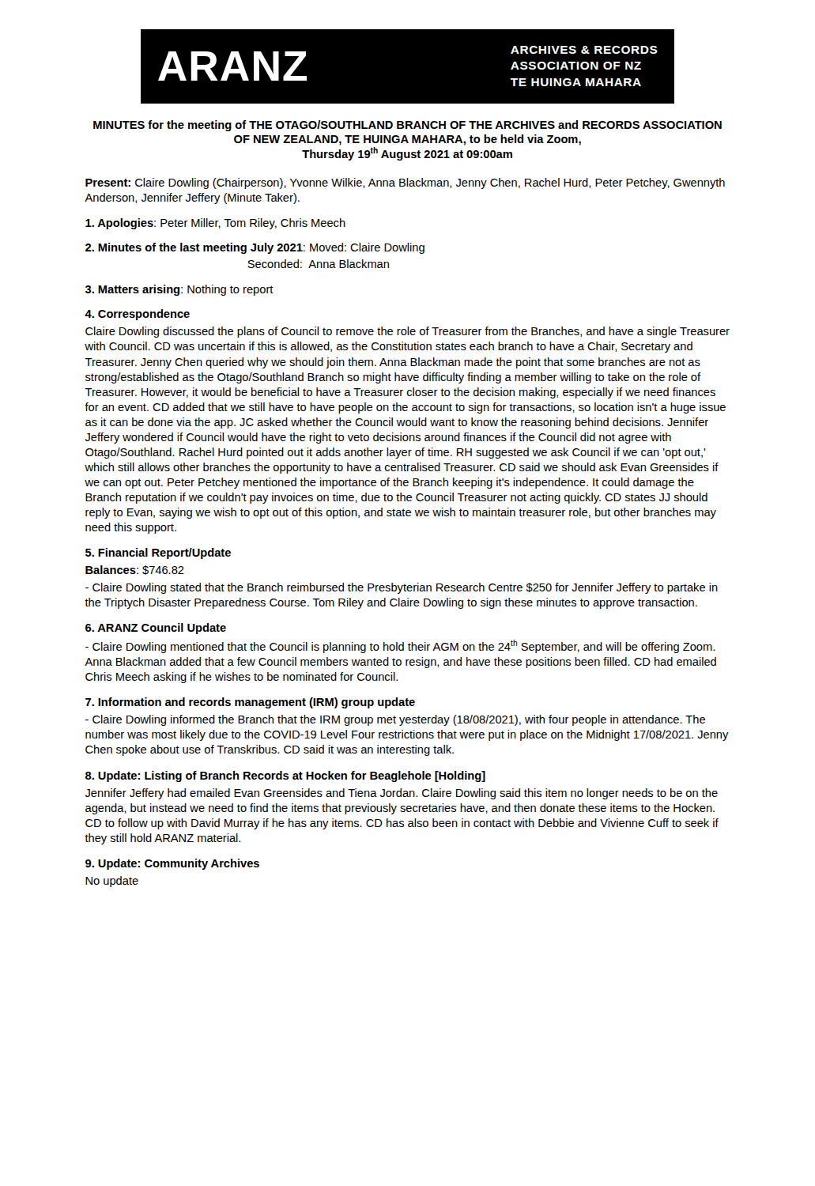ARANZ
Archives & Records
Association of NZ
Te Huinga Mahara
MINUTES for the meeting of THE OTAGO/SOUTHLAND BRANCH OF THE ARCHIVES and RECORDS ASSOCIATION OF NEW ZEALAND, TE HUINGA MAHARA, to be held via Zoom,
Thursday 19th August 2021 at 09:00am
Present: Claire Dowling (Chairperson), Yvonne Wilkie, Anna Blackman, Jenny Chen, Rachel Hurd, Peter Petchey, Gwennyth Anderson, Jennifer Jeffery (Minute Taker).
1. Apologies: Peter Miller, Tom Riley, Chris Meech
2. Minutes of the last meeting July 2021: Moved: Claire Dowling
Seconded: Anna Blackman
3. Matters arising: Nothing to report
4. Correspondence
Claire Dowling discussed the plans of Council to remove the role of Treasurer from the Branches, and have a single Treasurer with Council. CD was uncertain if this is allowed, as the Constitution states each branch to have a Chair, Secretary and Treasurer. Jenny Chen queried why we should join them. Anna Blackman made the point that some branches are not as strong/established as the Otago/Southland Branch so might have difficulty finding a member willing to take on the role of Treasurer. However, it would be beneficial to have a Treasurer closer to the decision making, especially if we need finances for an event. CD added that we still have to have people on the account to sign for transactions, so location isn't a huge issue as it can be done via the app. JC asked whether the Council would want to know the reasoning behind decisions. Jennifer Jeffery wondered if Council would have the right to veto decisions around finances if the Council did not agree with Otago/Southland. Rachel Hurd pointed out it adds another layer of time. RH suggested we ask Council if we can 'opt out,' which still allows other branches the opportunity to have a centralised Treasurer. CD said we should ask Evan Greensides if we can opt out. Peter Petchey mentioned the importance of the Branch keeping it's independence. It could damage the Branch reputation if we couldn't pay invoices on time, due to the Council Treasurer not acting quickly. CD states JJ should reply to Evan, saying we wish to opt out of this option, and state we wish to maintain treasurer role, but other branches may need this support.
5. Financial Report/Update
Balances: $746.82
- Claire Dowling stated that the Branch reimbursed the Presbyterian Research Centre $250 for Jennifer Jeffery to partake in the Triptych Disaster Preparedness Course. Tom Riley and Claire Dowling to sign these minutes to approve transaction.
6. ARANZ Council Update
- Claire Dowling mentioned that the Council is planning to hold their AGM on the 24th September, and will be offering Zoom. Anna Blackman added that a few Council members wanted to resign, and have these positions been filled. CD had emailed Chris Meech asking if he wishes to be nominated for Council.
7. Information and records management (IRM) group update
- Claire Dowling informed the Branch that the IRM group met yesterday (18/08/2021), with four people in attendance. The number was most likely due to the COVID-19 Level Four restrictions that were put in place on the Midnight 17/08/2021. Jenny Chen spoke about use of Transkribus. CD said it was an interesting talk.
8. Update: Listing of Branch Records at Hocken for Beaglehole [Holding]
Jennifer Jeffery had emailed Evan Greensides and Tiena Jordan. Claire Dowling said this item no longer needs to be on the agenda, but instead we need to find the items that previously secretaries have, and then donate these items to the Hocken. CD to follow up with David Murray if he has any items. CD has also been in contact with Debbie and Vivienne Cuff to seek if they still hold ARANZ material.
9. Update: Community Archives
No update